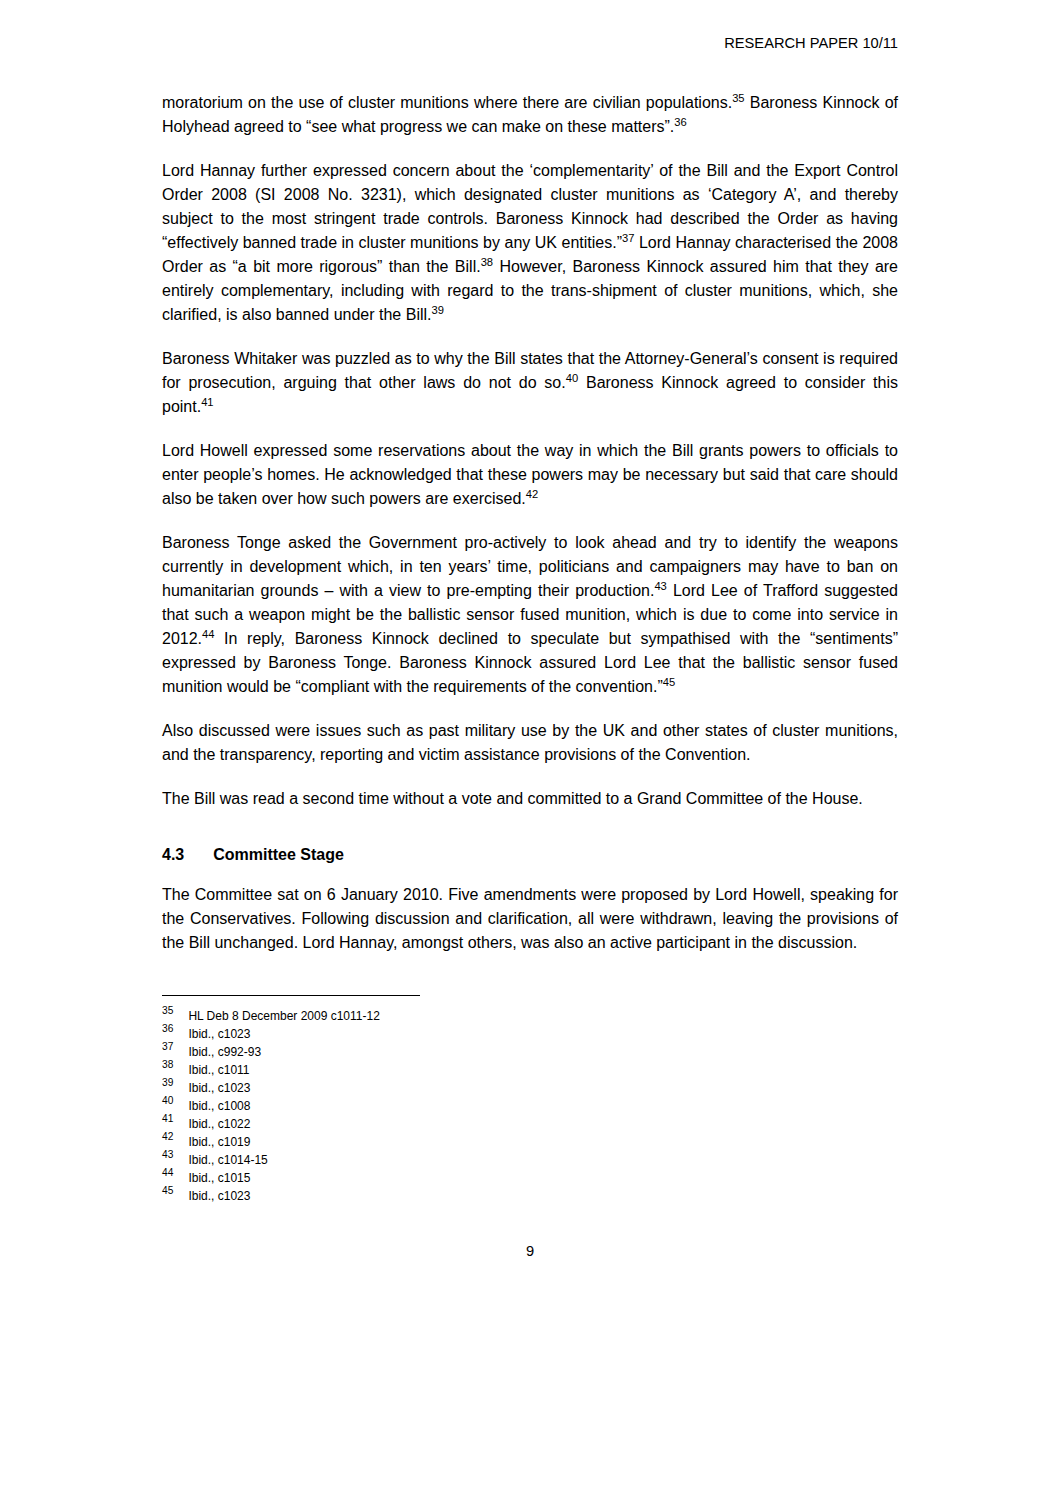RESEARCH PAPER 10/11
moratorium on the use of cluster munitions where there are civilian populations.35 Baroness Kinnock of Holyhead agreed to “see what progress we can make on these matters”.36
Lord Hannay further expressed concern about the ‘complementarity’ of the Bill and the Export Control Order 2008 (SI 2008 No. 3231), which designated cluster munitions as ‘Category A’, and thereby subject to the most stringent trade controls. Baroness Kinnock had described the Order as having “effectively banned trade in cluster munitions by any UK entities.”37 Lord Hannay characterised the 2008 Order as “a bit more rigorous” than the Bill.38 However, Baroness Kinnock assured him that they are entirely complementary, including with regard to the trans-shipment of cluster munitions, which, she clarified, is also banned under the Bill.39
Baroness Whitaker was puzzled as to why the Bill states that the Attorney-General’s consent is required for prosecution, arguing that other laws do not do so.40 Baroness Kinnock agreed to consider this point.41
Lord Howell expressed some reservations about the way in which the Bill grants powers to officials to enter people’s homes. He acknowledged that these powers may be necessary but said that care should also be taken over how such powers are exercised.42
Baroness Tonge asked the Government pro-actively to look ahead and try to identify the weapons currently in development which, in ten years’ time, politicians and campaigners may have to ban on humanitarian grounds – with a view to pre-empting their production.43 Lord Lee of Trafford suggested that such a weapon might be the ballistic sensor fused munition, which is due to come into service in 2012.44 In reply, Baroness Kinnock declined to speculate but sympathised with the “sentiments” expressed by Baroness Tonge. Baroness Kinnock assured Lord Lee that the ballistic sensor fused munition would be “compliant with the requirements of the convention.”45
Also discussed were issues such as past military use by the UK and other states of cluster munitions, and the transparency, reporting and victim assistance provisions of the Convention.
The Bill was read a second time without a vote and committed to a Grand Committee of the House.
4.3 Committee Stage
The Committee sat on 6 January 2010. Five amendments were proposed by Lord Howell, speaking for the Conservatives. Following discussion and clarification, all were withdrawn, leaving the provisions of the Bill unchanged. Lord Hannay, amongst others, was also an active participant in the discussion.
HL Deb 8 December 2009 c1011-12
Ibid., c1023
Ibid., c992-93
Ibid., c1011
Ibid., c1023
Ibid., c1008
Ibid., c1022
Ibid., c1019
Ibid., c1014-15
Ibid., c1015
Ibid., c1023
9